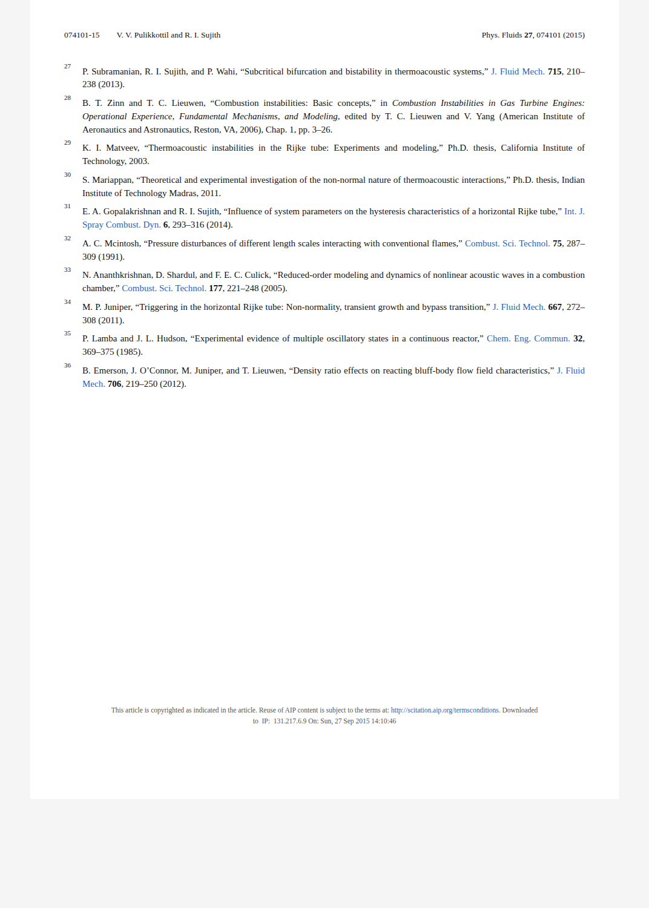074101-15 V. V. Pulikkottil and R. I. Sujith Phys. Fluids 27, 074101 (2015)
P. Subramanian, R. I. Sujith, and P. Wahi, “Subcritical bifurcation and bistability in thermoacoustic systems,” J. Fluid Mech. 715, 210–238 (2013).
B. T. Zinn and T. C. Lieuwen, “Combustion instabilities: Basic concepts,” in Combustion Instabilities in Gas Turbine Engines: Operational Experience, Fundamental Mechanisms, and Modeling, edited by T. C. Lieuwen and V. Yang (American Institute of Aeronautics and Astronautics, Reston, VA, 2006), Chap. 1, pp. 3–26.
K. I. Matveev, “Thermoacoustic instabilities in the Rijke tube: Experiments and modeling,” Ph.D. thesis, California Institute of Technology, 2003.
S. Mariappan, “Theoretical and experimental investigation of the non-normal nature of thermoacoustic interactions,” Ph.D. thesis, Indian Institute of Technology Madras, 2011.
E. A. Gopalakrishnan and R. I. Sujith, “Influence of system parameters on the hysteresis characteristics of a horizontal Rijke tube,” Int. J. Spray Combust. Dyn. 6, 293–316 (2014).
A. C. Mcintosh, “Pressure disturbances of different length scales interacting with conventional flames,” Combust. Sci. Technol. 75, 287–309 (1991).
N. Ananthkrishnan, D. Shardul, and F. E. C. Culick, “Reduced-order modeling and dynamics of nonlinear acoustic waves in a combustion chamber,” Combust. Sci. Technol. 177, 221–248 (2005).
M. P. Juniper, “Triggering in the horizontal Rijke tube: Non-normality, transient growth and bypass transition,” J. Fluid Mech. 667, 272–308 (2011).
P. Lamba and J. L. Hudson, “Experimental evidence of multiple oscillatory states in a continuous reactor,” Chem. Eng. Commun. 32, 369–375 (1985).
B. Emerson, J. O’Connor, M. Juniper, and T. Lieuwen, “Density ratio effects on reacting bluff-body flow field characteristics,” J. Fluid Mech. 706, 219–250 (2012).
This article is copyrighted as indicated in the article. Reuse of AIP content is subject to the terms at: http://scitation.aip.org/termsconditions. Downloaded
to IP: 131.217.6.9 On: Sun, 27 Sep 2015 14:10:46